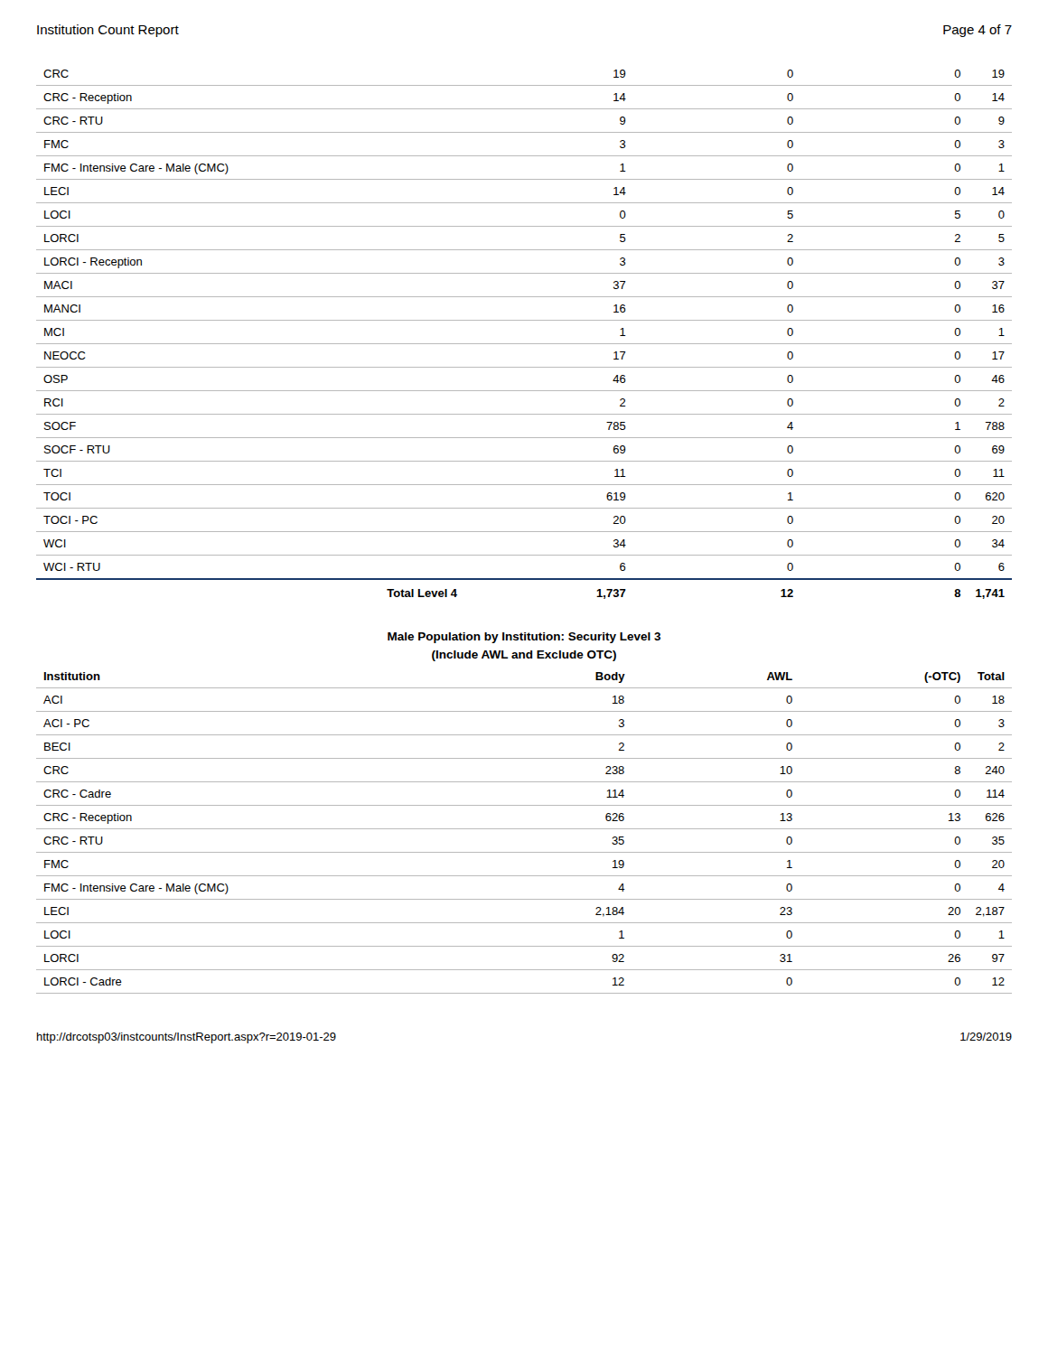Institution Count Report
Page 4 of 7
| CRC | 19 | 0 | 0 | 19 |
| CRC - Reception | 14 | 0 | 0 | 14 |
| CRC - RTU | 9 | 0 | 0 | 9 |
| FMC | 3 | 0 | 0 | 3 |
| FMC - Intensive Care - Male (CMC) | 1 | 0 | 0 | 1 |
| LECI | 14 | 0 | 0 | 14 |
| LOCI | 0 | 5 | 5 | 0 |
| LORCI | 5 | 2 | 2 | 5 |
| LORCI - Reception | 3 | 0 | 0 | 3 |
| MACI | 37 | 0 | 0 | 37 |
| MANCI | 16 | 0 | 0 | 16 |
| MCI | 1 | 0 | 0 | 1 |
| NEOCC | 17 | 0 | 0 | 17 |
| OSP | 46 | 0 | 0 | 46 |
| RCI | 2 | 0 | 0 | 2 |
| SOCF | 785 | 4 | 1 | 788 |
| SOCF - RTU | 69 | 0 | 0 | 69 |
| TCI | 11 | 0 | 0 | 11 |
| TOCI | 619 | 1 | 0 | 620 |
| TOCI - PC | 20 | 0 | 0 | 20 |
| WCI | 34 | 0 | 0 | 34 |
| WCI - RTU | 6 | 0 | 0 | 6 |
| Total Level 4 | 1,737 | 12 | 8 | 1,741 |
Male Population by Institution: Security Level 3
(Include AWL and Exclude OTC)
| Institution | Body | AWL | (-OTC) | Total |
| --- | --- | --- | --- | --- |
| ACI | 18 | 0 | 0 | 18 |
| ACI - PC | 3 | 0 | 0 | 3 |
| BECI | 2 | 0 | 0 | 2 |
| CRC | 238 | 10 | 8 | 240 |
| CRC - Cadre | 114 | 0 | 0 | 114 |
| CRC - Reception | 626 | 13 | 13 | 626 |
| CRC - RTU | 35 | 0 | 0 | 35 |
| FMC | 19 | 1 | 0 | 20 |
| FMC - Intensive Care - Male (CMC) | 4 | 0 | 0 | 4 |
| LECI | 2,184 | 23 | 20 | 2,187 |
| LOCI | 1 | 0 | 0 | 1 |
| LORCI | 92 | 31 | 26 | 97 |
| LORCI - Cadre | 12 | 0 | 0 | 12 |
http://drcotsp03/instcounts/InstReport.aspx?r=2019-01-29
1/29/2019